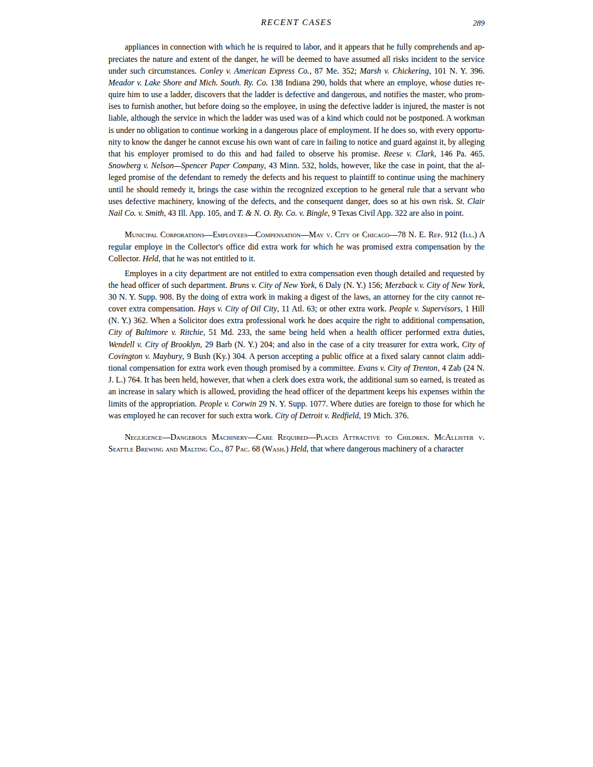RECENT CASES
289
appliances in connection with which he is required to labor, and it appears that he fully comprehends and appreciates the nature and extent of the danger, he will be deemed to have assumed all risks incident to the service under such circumstances. Conley v. American Express Co., 87 Me. 352; Marsh v. Chickering, 101 N. Y. 396. Meador v. Lake Shore and Mich. South. Ry. Co. 138 Indiana 290, holds that where an employe, whose duties require him to use a ladder, discovers that the ladder is defective and dangerous, and notifies the master, who promises to furnish another, but before doing so the employee, in using the defective ladder is injured, the master is not liable, although the service in which the ladder was used was of a kind which could not be postponed. A workman is under no obligation to continue working in a dangerous place of employment. If he does so, with every opportunity to know the danger he cannot excuse his own want of care in failing to notice and guard against it, by alleging that his employer promised to do this and had failed to observe his promise. Reese v. Clark, 146 Pa. 465. Snowberg v. Nelson—Spencer Paper Company, 43 Minn. 532, holds, however, like the case in point, that the alleged promise of the defendant to remedy the defects and his request to plaintiff to continue using the machinery until he should remedy it, brings the case within the recognized exception to he general rule that a servant who uses defective machinery, knowing of the defects, and the consequent danger, does so at his own risk. St. Clair Nail Co. v. Smith, 43 Ill. App. 105, and T. & N. O. Ry. Co. v. Bingle, 9 Texas Civil App. 322 are also in point.
Municipal Corporations—Employees—Compensation—May v. City of Chicago—78 N. E. Rep. 912 (Ill.) A regular employe in the Collector's office did extra work for which he was promised extra compensation by the Collector. Held, that he was not entitled to it.
Employes in a city department are not entitled to extra compensation even though detailed and requested by the head officer of such department. Bruns v. City of New York, 6 Daly (N. Y.) 156; Merzback v. City of New York, 30 N. Y. Supp. 908. By the doing of extra work in making a digest of the laws, an attorney for the city cannot recover extra compensation. Hays v. City of Oil City, 11 Atl. 63; or other extra work. People v. Supervisors, 1 Hill (N. Y.) 362. When a Solicitor does extra professional work he does acquire the right to additional compensation, City of Baltimore v. Ritchie, 51 Md. 233, the same being held when a health officer performed extra duties, Wendell v. City of Brooklyn, 29 Barb (N. Y.) 204; and also in the case of a city treasurer for extra work, City of Covington v. Maybury, 9 Bush (Ky.) 304. A person accepting a public office at a fixed salary cannot claim additional compensation for extra work even though promised by a committee. Evans v. City of Trenton, 4 Zab (24 N. J. L.) 764. It has been held, however, that when a clerk does extra work, the additional sum so earned, is treated as an increase in salary which is allowed, providing the head officer of the department keeps his expenses within the limits of the appropriation. People v. Corwin 29 N. Y. Supp. 1077. Where duties are foreign to those for which he was employed he can recover for such extra work. City of Detroit v. Redfield, 19 Mich. 376.
Negligence—Dangerous Machinery—Care Required—Places Attractive to Children. McAllister v. Seattle Brewing and Malting Co., 87 Pac. 68 (Wash.) Held, that where dangerous machinery of a character